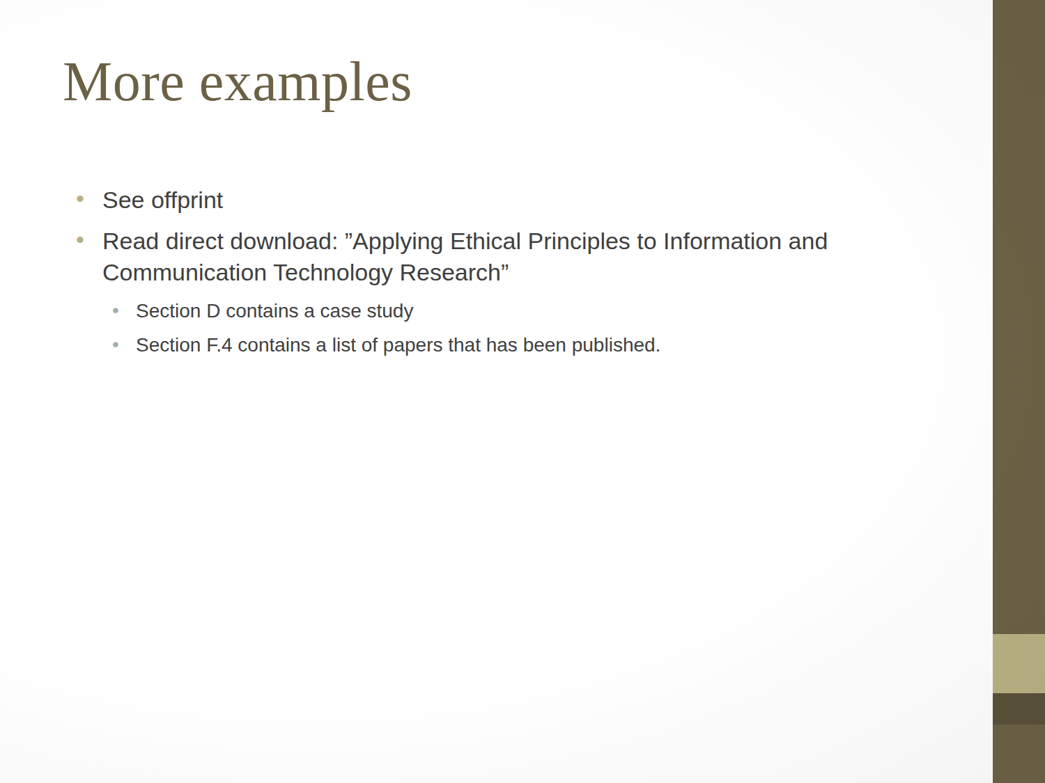More examples
See offprint
Read direct download: ”Applying Ethical Principles to Information and Communication Technology Research”
Section D contains a case study
Section F.4 contains a list of papers that has been published.